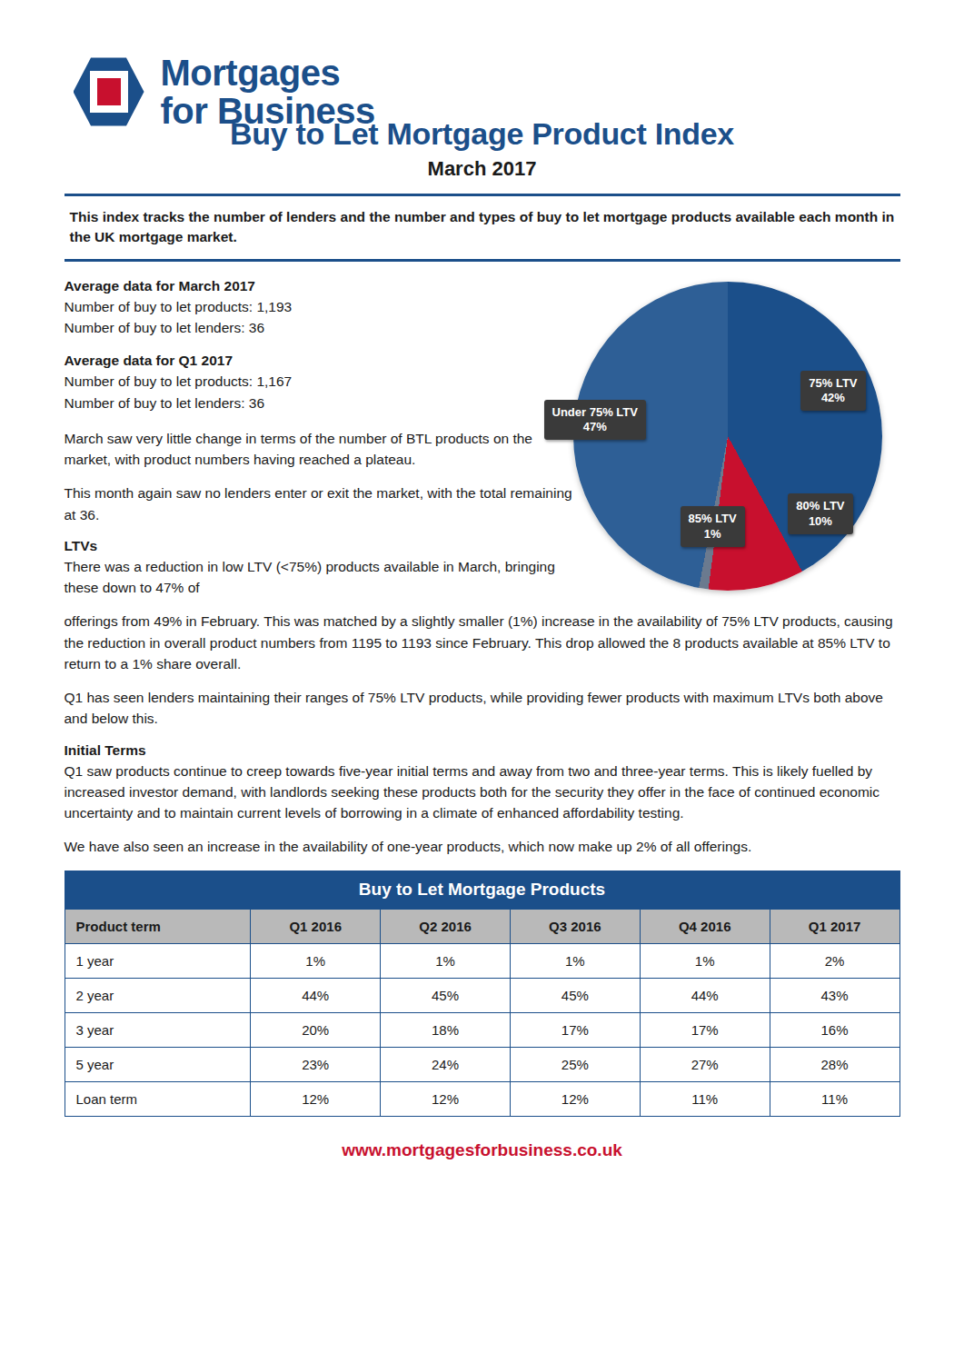Mortgages for Business
Buy to Let Mortgage Product Index
March 2017
This index tracks the number of lenders and the number and types of buy to let mortgage products available each month in the UK mortgage market.
75% LTV
42%
80% LTV
10%
85% LTV
1%
Under 75% LTV
47%
Average data for March 2017
Number of buy to let products: 1,193
Number of buy to let lenders: 36
Average data for Q1 2017
Number of buy to let products: 1,167
Number of buy to let lenders: 36
March saw very little change in terms of the number of BTL products on the market, with product numbers having reached a plateau.
This month again saw no lenders enter or exit the market, with the total remaining at 36.
LTVs
There was a reduction in low LTV (<75%) products available in March, bringing these down to 47% of
offerings from 49% in February. This was matched by a slightly smaller (1%) increase in the availability of 75% LTV products, causing the reduction in overall product numbers from 1195 to 1193 since February. This drop allowed the 8 products available at 85% LTV to return to a 1% share overall.
Q1 has seen lenders maintaining their ranges of 75% LTV products, while providing fewer products with maximum LTVs both above and below this.
Initial Terms
Q1 saw products continue to creep towards five-year initial terms and away from two and three-year terms. This is likely fuelled by increased investor demand, with landlords seeking these products both for the security they offer in the face of continued economic uncertainty and to maintain current levels of borrowing in a climate of enhanced affordability testing.
We have also seen an increase in the availability of one-year products, which now make up 2% of all offerings.
Buy to Let Mortgage Products
| Product term | Q1 2016 | Q2 2016 | Q3 2016 | Q4 2016 | Q1 2017 |
| --- | --- | --- | --- | --- | --- |
| 1 year | 1% | 1% | 1% | 1% | 2% |
| 2 year | 44% | 45% | 45% | 44% | 43% |
| 3 year | 20% | 18% | 17% | 17% | 16% |
| 5 year | 23% | 24% | 25% | 27% | 28% |
| Loan term | 12% | 12% | 12% | 11% | 11% |
www.mortgagesforbusiness.co.uk